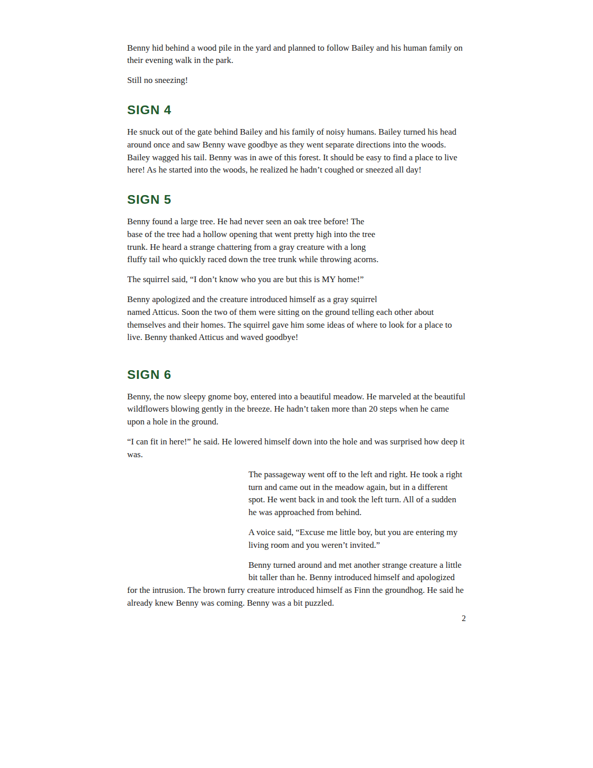Benny hid behind a wood pile in the yard and planned to follow Bailey and his human family on their evening walk in the park.
Still no sneezing!
Sign 4
He snuck out of the gate behind Bailey and his family of noisy humans. Bailey turned his head around once and saw Benny wave goodbye as they went separate directions into the woods. Bailey wagged his tail. Benny was in awe of this forest. It should be easy to find a place to live here! As he started into the woods, he realized he hadn’t coughed or sneezed all day!
Sign 5
Benny found a large tree. He had never seen an oak tree before! The base of the tree had a hollow opening that went pretty high into the tree trunk. He heard a strange chattering from a gray creature with a long fluffy tail who quickly raced down the tree trunk while throwing acorns.
The squirrel said, “I don’t know who you are but this is MY home!”
Benny apologized and the creature introduced himself as a gray squirrel named Atticus. Soon the two of them were sitting on the ground telling each other about themselves and their homes. The squirrel gave him some ideas of where to look for a place to live. Benny thanked Atticus and waved goodbye!
Sign 6
Benny, the now sleepy gnome boy, entered into a beautiful meadow. He marveled at the beautiful wildflowers blowing gently in the breeze. He hadn’t taken more than 20 steps when he came upon a hole in the ground.
“I can fit in here!” he said. He lowered himself down into the hole and was surprised how deep it was.
The passageway went off to the left and right. He took a right turn and came out in the meadow again, but in a different spot. He went back in and took the left turn. All of a sudden he was approached from behind.
A voice said, “Excuse me little boy, but you are entering my living room and you weren’t invited.”
Benny turned around and met another strange creature a little bit taller than he. Benny introduced himself and apologized for the intrusion. The brown furry creature introduced himself as Finn the groundhog. He said he already knew Benny was coming. Benny was a bit puzzled.
2